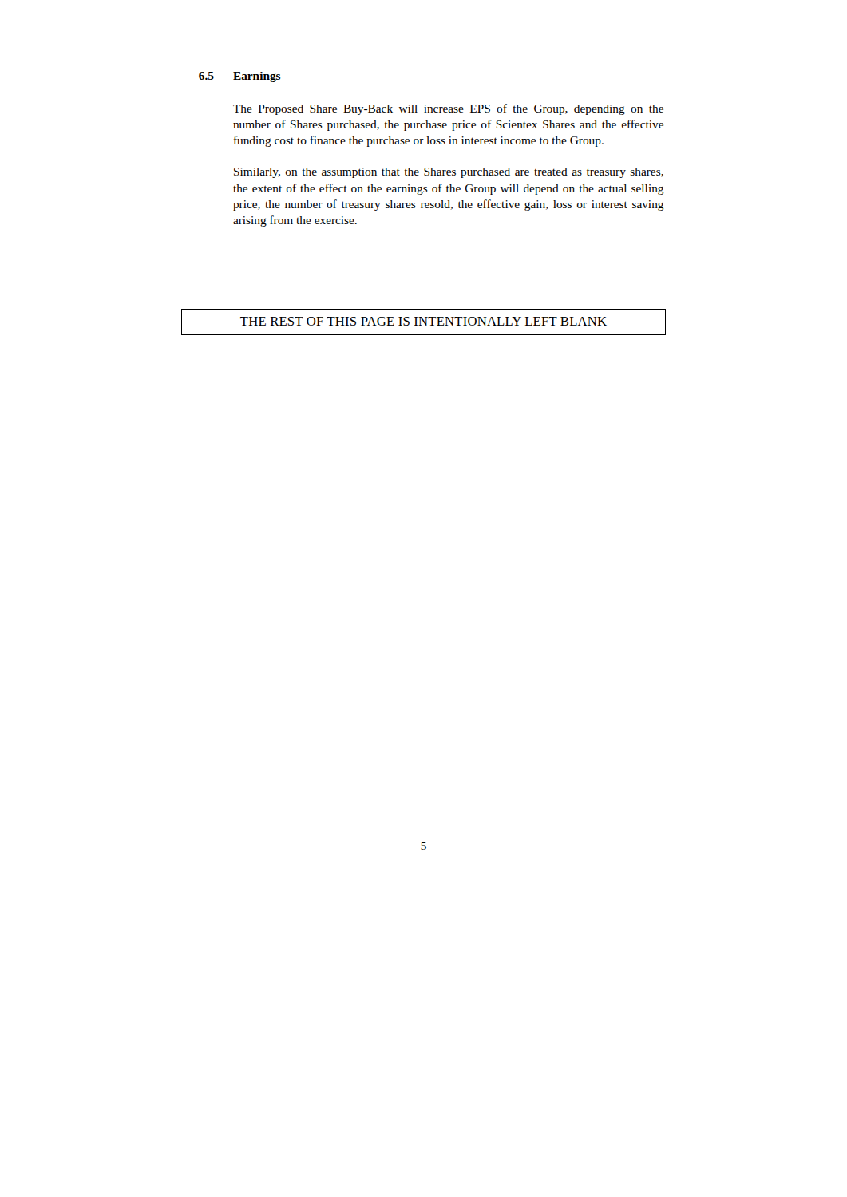6.5 Earnings
The Proposed Share Buy-Back will increase EPS of the Group, depending on the number of Shares purchased, the purchase price of Scientex Shares and the effective funding cost to finance the purchase or loss in interest income to the Group.
Similarly, on the assumption that the Shares purchased are treated as treasury shares, the extent of the effect on the earnings of the Group will depend on the actual selling price, the number of treasury shares resold, the effective gain, loss or interest saving arising from the exercise.
THE REST OF THIS PAGE IS INTENTIONALLY LEFT BLANK
5